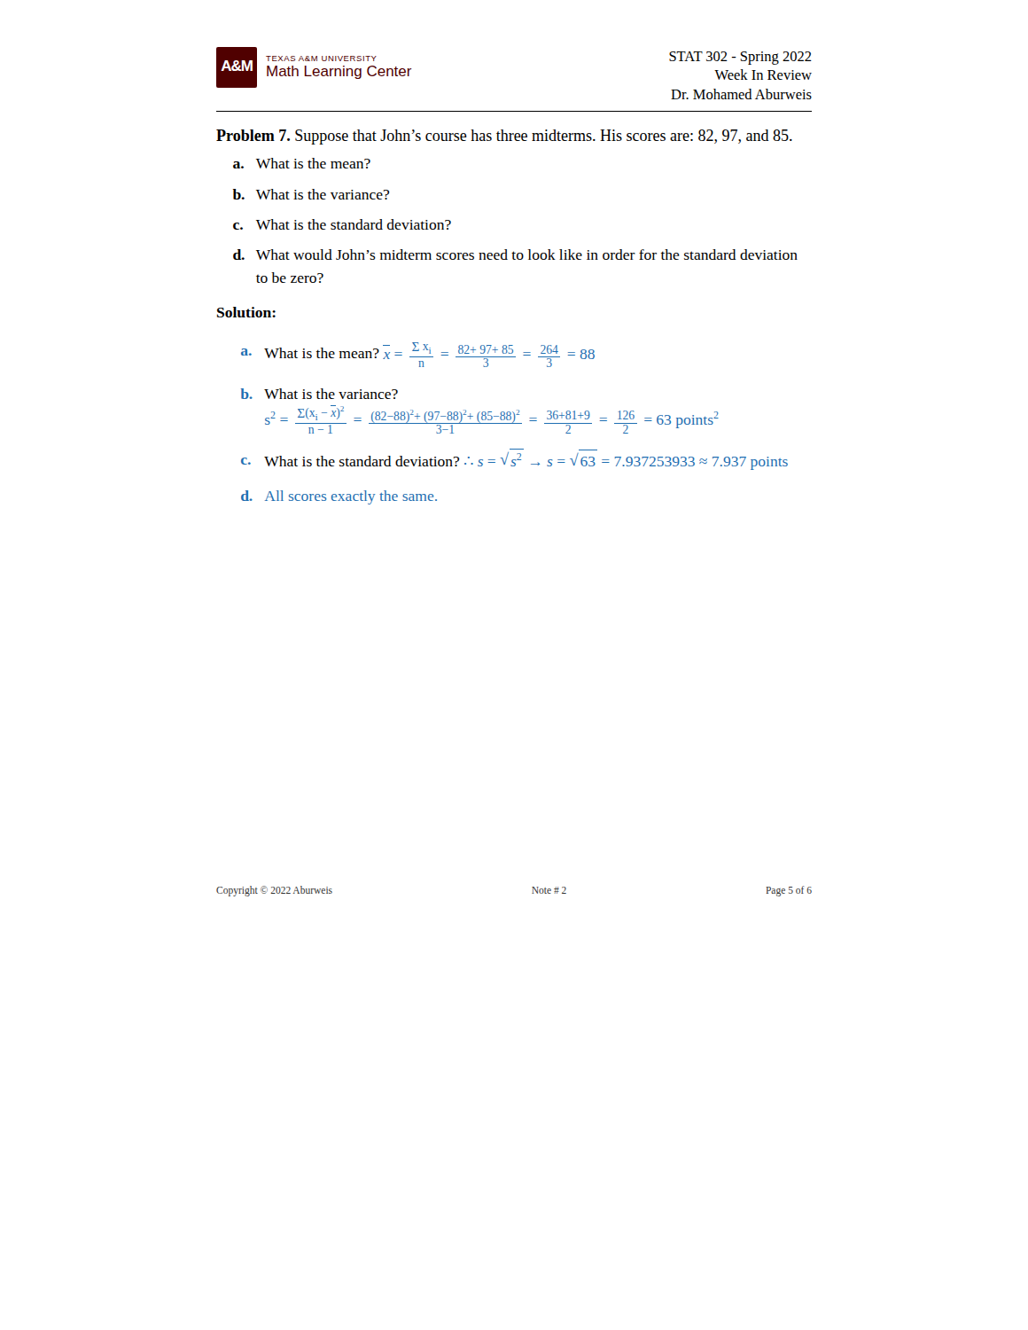A&M
Texas A&M University
Math Learning Center
STAT 302 - Spring 2022
Week In Review
Dr. Mohamed Aburweis
Problem 7. Suppose that John’s course has three midterms. His scores are: 82, 97, and 85.
a. What is the mean?
b. What is the variance?
c. What is the standard deviation?
d. What would John’s midterm scores need to look like in order for the standard deviation to be zero?
Solution:
a. What is the mean? x = Σ xi n = 82+ 97+ 853 = 2643 = 88
b. What is the variance? s2 = Σ(xi − x)2 n − 1 = (82−88)2+ (97−88)2+ (85−88)23−1 = 36+81+92 = 1262 = 63 points2
c. What is the standard deviation? ∴ s = s2 → s = 63 = 7.937253933 ≈ 7.937 points
d. All scores exactly the same.
Copyright © 2022 Aburweis
Note # 2
Page 5 of 6